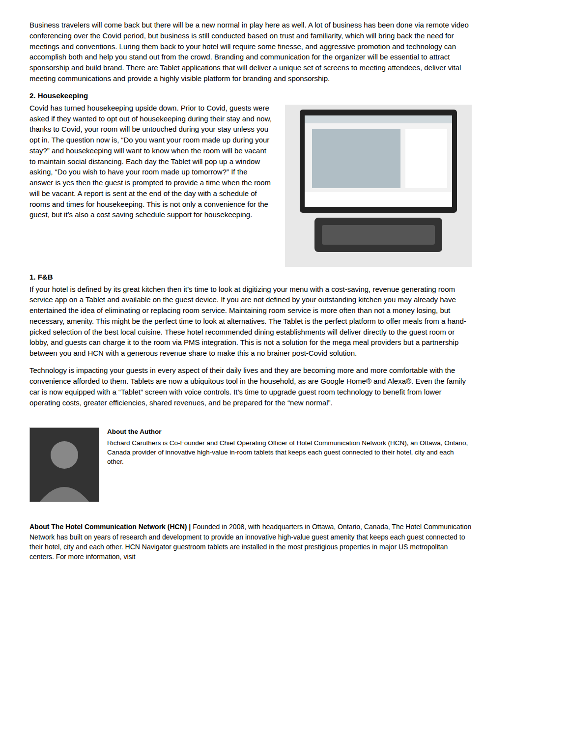Business travelers will come back but there will be a new normal in play here as well. A lot of business has been done via remote video conferencing over the Covid period, but business is still conducted based on trust and familiarity, which will bring back the need for meetings and conventions. Luring them back to your hotel will require some finesse, and aggressive promotion and technology can accomplish both and help you stand out from the crowd. Branding and communication for the organizer will be essential to attract sponsorship and build brand. There are Tablet applications that will deliver a unique set of screens to meeting attendees, deliver vital meeting communications and provide a highly visible platform for branding and sponsorship.
2. Housekeeping
Covid has turned housekeeping upside down. Prior to Covid, guests were asked if they wanted to opt out of housekeeping during their stay and now, thanks to Covid, your room will be untouched during your stay unless you opt in. The question now is, “Do you want your room made up during your stay?” and housekeeping will want to know when the room will be vacant to maintain social distancing. Each day the Tablet will pop up a window asking, “Do you wish to have your room made up tomorrow?” If the answer is yes then the guest is prompted to provide a time when the room will be vacant. A report is sent at the end of the day with a schedule of rooms and times for housekeeping. This is not only a convenience for the guest, but it’s also a cost saving schedule support for housekeeping.
1. F&B
If your hotel is defined by its great kitchen then it’s time to look at digitizing your menu with a cost-saving, revenue generating room service app on a Tablet and available on the guest device. If you are not defined by your outstanding kitchen you may already have entertained the idea of eliminating or replacing room service. Maintaining room service is more often than not a money losing, but necessary, amenity. This might be the perfect time to look at alternatives. The Tablet is the perfect platform to offer meals from a hand-picked selection of the best local cuisine. These hotel recommended dining establishments will deliver directly to the guest room or lobby, and guests can charge it to the room via PMS integration. This is not a solution for the mega meal providers but a partnership between you and HCN with a generous revenue share to make this a no brainer post-Covid solution.
Technology is impacting your guests in every aspect of their daily lives and they are becoming more and more comfortable with the convenience afforded to them. Tablets are now a ubiquitous tool in the household, as are Google Home® and Alexa®. Even the family car is now equipped with a “Tablet” screen with voice controls. It’s time to upgrade guest room technology to benefit from lower operating costs, greater efficiencies, shared revenues, and be prepared for the “new normal”.
About the Author Richard Caruthers is Co-Founder and Chief Operating Officer of Hotel Communication Network (HCN), an Ottawa, Ontario, Canada provider of innovative high-value in-room tablets that keeps each guest connected to their hotel, city and each other.
About The Hotel Communication Network (HCN) | Founded in 2008, with headquarters in Ottawa, Ontario, Canada, The Hotel Communication Network has built on years of research and development to provide an innovative high-value guest amenity that keeps each guest connected to their hotel, city and each other. HCN Navigator guestroom tablets are installed in the most prestigious properties in major US metropolitan centers. For more information, visit